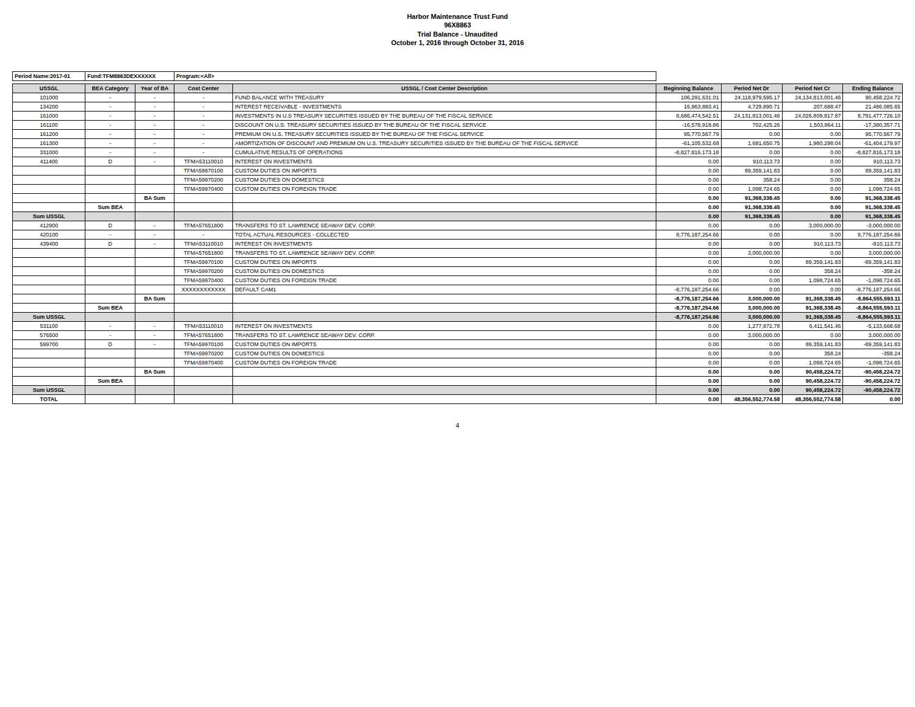Harbor Maintenance Trust Fund
96X8863
Trial Balance - Unaudited
October 1, 2016 through October 31, 2016
| Period Name:2017-01 | Fund:TFM8863DEXXXXXX | Program:<All> | | | |
| USSGL | BEA Category | Year of BA | Cost Center | USSGL / Cost Center Description | Beginning Balance | Period Net Dr | Period Net Cr | Ending Balance |
| 101000 | - | - | - | FUND BALANCE WITH TREASURY | 106,291,631.01 | 24,118,979,595.17 | 24,134,813,001.46 | 90,458,224.72 |
| 134200 | - | - | - | INTEREST RECEIVABLE - INVESTMENTS | 16,963,883.41 | 4,729,890.71 | 207,688.47 | 21,486,085.65 |
| 161000 | - | - | - | INVESTMENTS IN U.S TREASURY SECURITIES ISSUED BY THE BUREAU OF THE FISCAL SERVICE | 8,686,474,542.51 | 24,131,813,001.46 | 24,026,809,817.87 | 8,791,477,726.10 |
| 161100 | - | - | - | DISCOUNT ON U.S. TREASURY SECURITIES ISSUED BY THE BUREAU OF THE FISCAL SERVICE | -16,578,918.86 | 702,425.26 | 1,503,864.11 | -17,380,357.71 |
| 161200 | - | - | - | PREMIUM ON U.S. TREASURY SECURITIES ISSUED BY THE BUREAU OF THE FISCAL SERVICE | 95,770,567.79 | 0.00 | 0.00 | 95,770,567.79 |
| 161300 | - | - | - | AMORTIZATION OF DISCOUNT AND PREMIUM ON U.S. TREASURY SECURITIES ISSUED BY THE BUREAU OF THE FISCAL SERVICE | -61,105,532.68 | 1,681,650.75 | 1,980,298.04 | -61,404,179.97 |
| 331000 | - | - | - | CUMULATIVE RESULTS OF OPERATIONS | -8,827,816,173.18 | 0.00 | 0.00 | -8,827,816,173.18 |
| 411400 | D | - | TFMA53110010 | INTEREST ON INVESTMENTS | 0.00 | 910,113.73 | 0.00 | 910,113.73 |
| | | | TFMA59970100 | CUSTOM DUTIES ON IMPORTS | 0.00 | 89,359,141.83 | 0.00 | 89,359,141.83 |
| | | | TFMA59970200 | CUSTOM DUTIES ON DOMESTICS | 0.00 | 358.24 | 0.00 | 358.24 |
| | | | TFMA59970400 | CUSTOM DUTIES ON FOREIGN TRADE | 0.00 | 1,098,724.65 | 0.00 | 1,098,724.65 |
| | | BA Sum | | | 0.00 | 91,368,338.45 | 0.00 | 91,368,338.45 |
| | Sum BEA | | | | 0.00 | 91,368,338.45 | 0.00 | 91,368,338.45 |
| Sum USSGL | | | | | 0.00 | 91,368,338.45 | 0.00 | 91,368,338.45 |
| 412900 | D | - | TFMA57651800 | TRANSFERS TO ST. LAWRENCE SEAWAY DEV. CORP. | 0.00 | 0.00 | 3,000,000.00 | -3,000,000.00 |
| 420100 | - | - | - | TOTAL ACTUAL RESOURCES - COLLECTED | 8,776,187,254.66 | 0.00 | 0.00 | 8,776,187,254.66 |
| 439400 | D | - | TFMA53110010 | INTEREST ON INVESTMENTS | 0.00 | 0.00 | 910,113.73 | -910,113.73 |
| | | | TFMA57651800 | TRANSFERS TO ST. LAWRENCE SEAWAY DEV. CORP. | 0.00 | 3,000,000.00 | 0.00 | 3,000,000.00 |
| | | | TFMA59970100 | CUSTOM DUTIES ON IMPORTS | 0.00 | 0.00 | 89,359,141.83 | -89,359,141.83 |
| | | | TFMA59970200 | CUSTOM DUTIES ON DOMESTICS | 0.00 | 0.00 | 358.24 | -358.24 |
| | | | TFMA59970400 | CUSTOM DUTIES ON FOREIGN TRADE | 0.00 | 0.00 | 1,098,724.65 | -1,098,724.65 |
| | | | XXXXXXXXXXXX | DEFAULT CAM1 | -8,776,187,254.66 | 0.00 | 0.00 | -8,776,187,254.66 |
| | | BA Sum | | | -8,776,187,254.66 | 3,000,000.00 | 91,368,338.45 | -8,864,555,593.11 |
| | Sum BEA | | | | -8,776,187,254.66 | 3,000,000.00 | 91,368,338.45 | -8,864,555,593.11 |
| Sum USSGL | | | | | -8,776,187,254.66 | 3,000,000.00 | 91,368,338.45 | -8,864,555,593.11 |
| 531100 | - | - | TFMA53110010 | INTEREST ON INVESTMENTS | 0.00 | 1,277,872.78 | 6,411,541.46 | -5,133,668.68 |
| 576500 | - | - | TFMA57651800 | TRANSFERS TO ST. LAWRENCE SEAWAY DEV. CORP. | 0.00 | 3,000,000.00 | 0.00 | 3,000,000.00 |
| 599700 | D | - | TFMA59970100 | CUSTOM DUTIES ON IMPORTS | 0.00 | 0.00 | 89,359,141.83 | -89,359,141.83 |
| | | | TFMA59970200 | CUSTOM DUTIES ON DOMESTICS | 0.00 | 0.00 | 358.24 | -358.24 |
| | | | TFMA59970400 | CUSTOM DUTIES ON FOREIGN TRADE | 0.00 | 0.00 | 1,098,724.65 | -1,098,724.65 |
| | | BA Sum | | | 0.00 | 0.00 | 90,458,224.72 | -90,458,224.72 |
| | Sum BEA | | | | 0.00 | 0.00 | 90,458,224.72 | -90,458,224.72 |
| Sum USSGL | | | | | 0.00 | 0.00 | 90,458,224.72 | -90,458,224.72 |
| TOTAL | | | | | 0.00 | 48,356,552,774.58 | 48,356,552,774.58 | 0.00 |
4